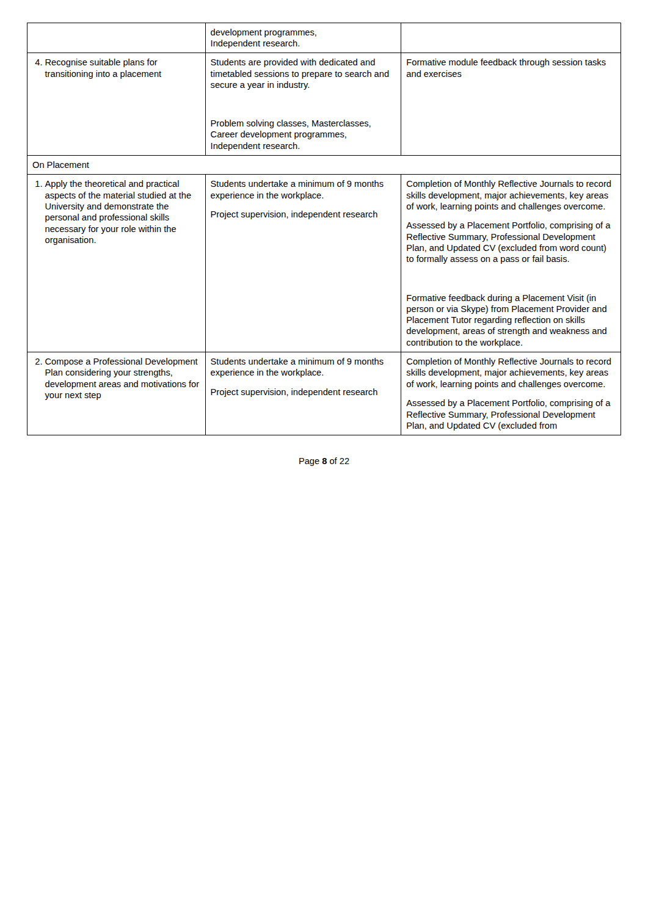| | development programmes, Independent research. | |
| Recognise suitable plans for transitioning into a placement | Students are provided with dedicated and timetabled sessions to prepare to search and secure a year in industry. Problem solving classes, Masterclasses, Career development programmes, Independent research. | Formative module feedback through session tasks and exercises |
| On Placement |
| Apply the theoretical and practical aspects of the material studied at the University and demonstrate the personal and professional skills necessary for your role within the organisation. | Students undertake a minimum of 9 months experience in the workplace. Project supervision, independent research | Completion of Monthly Reflective Journals to record skills development, major achievements, key areas of work, learning points and challenges overcome. Assessed by a Placement Portfolio, comprising of a Reflective Summary, Professional Development Plan, and Updated CV (excluded from word count) to formally assess on a pass or fail basis. Formative feedback during a Placement Visit (in person or via Skype) from Placement Provider and Placement Tutor regarding reflection on skills development, areas of strength and weakness and contribution to the workplace. |
| Compose a Professional Development Plan considering your strengths, development areas and motivations for your next step | Students undertake a minimum of 9 months experience in the workplace. Project supervision, independent research | Completion of Monthly Reflective Journals to record skills development, major achievements, key areas of work, learning points and challenges overcome. Assessed by a Placement Portfolio, comprising of a Reflective Summary, Professional Development Plan, and Updated CV (excluded from |
Page 8 of 22